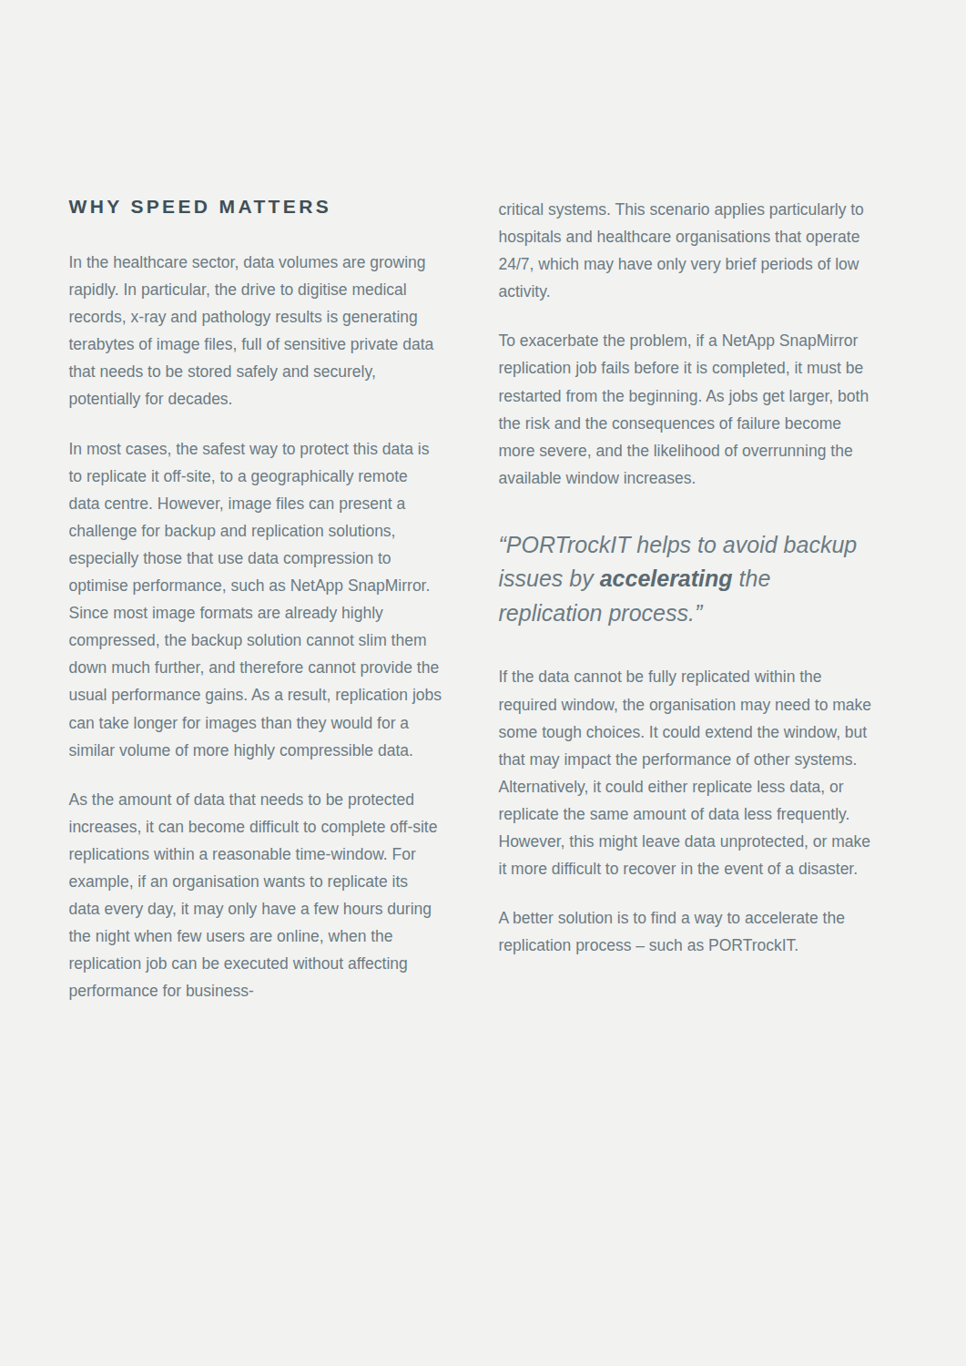Why speed matters
In the healthcare sector, data volumes are growing rapidly. In particular, the drive to digitise medical records, x-ray and pathology results is generating terabytes of image files, full of sensitive private data that needs to be stored safely and securely, potentially for decades.
In most cases, the safest way to protect this data is to replicate it off-site, to a geographically remote data centre. However, image files can present a challenge for backup and replication solutions, especially those that use data compression to optimise performance, such as NetApp SnapMirror. Since most image formats are already highly compressed, the backup solution cannot slim them down much further, and therefore cannot provide the usual performance gains. As a result, replication jobs can take longer for images than they would for a similar volume of more highly compressible data.
As the amount of data that needs to be protected increases, it can become difficult to complete off-site replications within a reasonable time-window. For example, if an organisation wants to replicate its data every day, it may only have a few hours during the night when few users are online, when the replication job can be executed without affecting performance for business-
critical systems. This scenario applies particularly to hospitals and healthcare organisations that operate 24/7, which may have only very brief periods of low activity.
To exacerbate the problem, if a NetApp SnapMirror replication job fails before it is completed, it must be restarted from the beginning. As jobs get larger, both the risk and the consequences of failure become more severe, and the likelihood of overrunning the available window increases.
“PORTrockIT helps to avoid backup issues by accelerating the replication process.”
If the data cannot be fully replicated within the required window, the organisation may need to make some tough choices. It could extend the window, but that may impact the performance of other systems. Alternatively, it could either replicate less data, or replicate the same amount of data less frequently. However, this might leave data unprotected, or make it more difficult to recover in the event of a disaster.
A better solution is to find a way to accelerate the replication process – such as PORTrockIT.